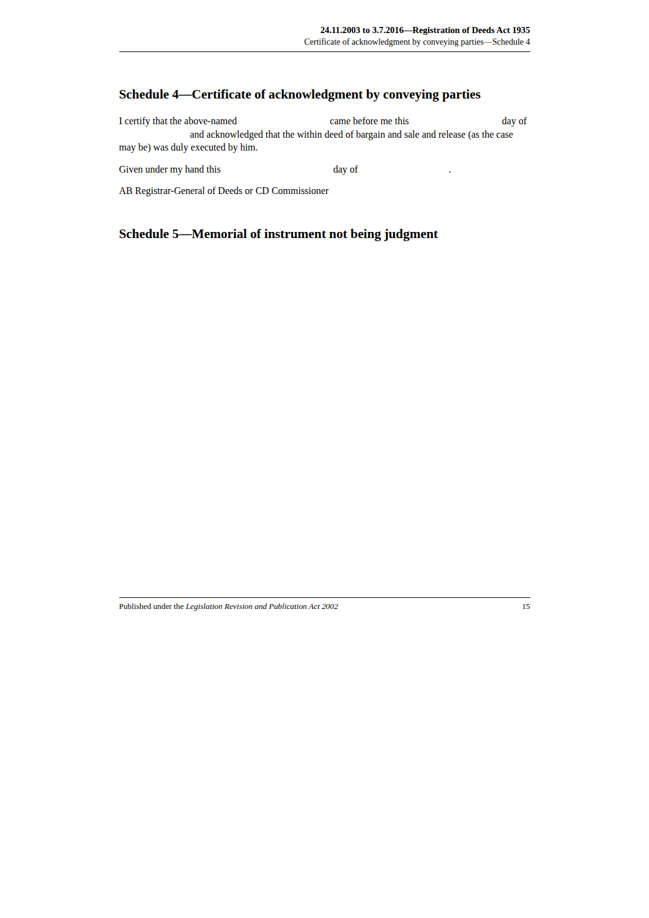24.11.2003 to 3.7.2016—Registration of Deeds Act 1935
Certificate of acknowledgment by conveying parties—Schedule 4
Schedule 4—Certificate of acknowledgment by conveying parties
I certify that the above-named came before me this day of and acknowledged that the within deed of bargain and sale and release (as the case may be) was duly executed by him.
Given under my hand this day of .
AB Registrar-General of Deeds or CD Commissioner
Schedule 5—Memorial of instrument not being judgment
Published under the Legislation Revision and Publication Act 2002 15